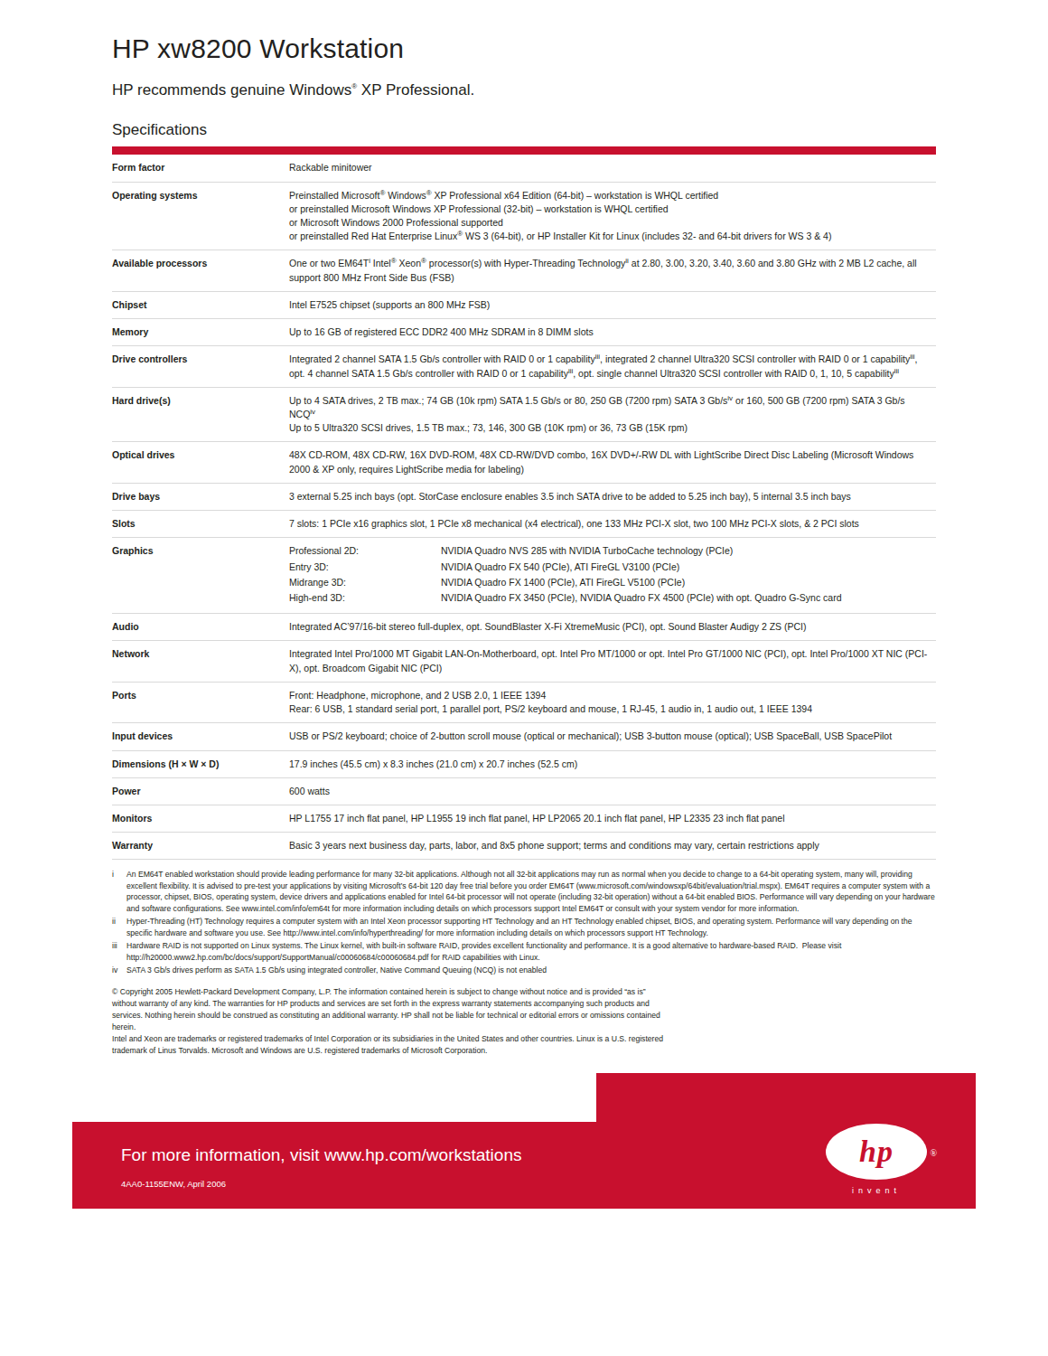HP xw8200 Workstation
HP recommends genuine Windows® XP Professional.
Specifications
| Form factor | Rackable minitower |
| Operating systems | Preinstalled Microsoft ® Windows ® XP Professional x64 Edition (64-bit) – workstation is WHQL certified or preinstalled Microsoft Windows XP Professional (32-bit) – workstation is WHQL certified or Microsoft Windows 2000 Professional supported or preinstalled Red Hat Enterprise Linux ® WS 3 (64-bit), or HP Installer Kit for Linux (includes 32- and 64-bit drivers for WS 3 & 4) |
| Available processors | One or two EM64T i Intel ® Xeon ® processor(s) with Hyper-Threading Technology ii at 2.80, 3.00, 3.20, 3.40, 3.60 and 3.80 GHz with 2 MB L2 cache, all support 800 MHz Front Side Bus (FSB) |
| Chipset | Intel E7525 chipset (supports an 800 MHz FSB) |
| Memory | Up to 16 GB of registered ECC DDR2 400 MHz SDRAM in 8 DIMM slots |
| Drive controllers | Integrated 2 channel SATA 1.5 Gb/s controller with RAID 0 or 1 capability iii , integrated 2 channel Ultra320 SCSI controller with RAID 0 or 1 capability iii , opt. 4 channel SATA 1.5 Gb/s controller with RAID 0 or 1 capability iii , opt. single channel Ultra320 SCSI controller with RAID 0, 1, 10, 5 capability iii |
| Hard drive(s) | Up to 4 SATA drives, 2 TB max.; 74 GB (10k rpm) SATA 1.5 Gb/s or 80, 250 GB (7200 rpm) SATA 3 Gb/s iv or 160, 500 GB (7200 rpm) SATA 3 Gb/s NCQ iv Up to 5 Ultra320 SCSI drives, 1.5 TB max.; 73, 146, 300 GB (10K rpm) or 36, 73 GB (15K rpm) |
| Optical drives | 48X CD-ROM, 48X CD-RW, 16X DVD-ROM, 48X CD-RW/DVD combo, 16X DVD+/-RW DL with LightScribe Direct Disc Labeling (Microsoft Windows 2000 & XP only, requires LightScribe media for labeling) |
| Drive bays | 3 external 5.25 inch bays (opt. StorCase enclosure enables 3.5 inch SATA drive to be added to 5.25 inch bay), 5 internal 3.5 inch bays |
| Slots | 7 slots: 1 PCIe x16 graphics slot, 1 PCIe x8 mechanical (x4 electrical), one 133 MHz PCI-X slot, two 100 MHz PCI-X slots, & 2 PCI slots |
| Graphics | Professional 2D: NVIDIA Quadro NVS 285 with NVIDIA TurboCache technology (PCIe) Entry 3D: NVIDIA Quadro FX 540 (PCIe), ATI FireGL V3100 (PCIe) Midrange 3D: NVIDIA Quadro FX 1400 (PCIe), ATI FireGL V5100 (PCIe) High-end 3D: NVIDIA Quadro FX 3450 (PCIe), NVIDIA Quadro FX 4500 (PCIe) with opt. Quadro G-Sync card |
| Audio | Integrated AC’97/16-bit stereo full-duplex, opt. SoundBlaster X-Fi XtremeMusic (PCI), opt. Sound Blaster Audigy 2 ZS (PCI) |
| Network | Integrated Intel Pro/1000 MT Gigabit LAN-On-Motherboard, opt. Intel Pro MT/1000 or opt. Intel Pro GT/1000 NIC (PCI), opt. Intel Pro/1000 XT NIC (PCI-X), opt. Broadcom Gigabit NIC (PCI) |
| Ports | Front: Headphone, microphone, and 2 USB 2.0, 1 IEEE 1394 Rear: 6 USB, 1 standard serial port, 1 parallel port, PS/2 keyboard and mouse, 1 RJ-45, 1 audio in, 1 audio out, 1 IEEE 1394 |
| Input devices | USB or PS/2 keyboard; choice of 2-button scroll mouse (optical or mechanical); USB 3-button mouse (optical); USB SpaceBall, USB SpacePilot |
| Dimensions (H × W × D) | 17.9 inches (45.5 cm) x 8.3 inches (21.0 cm) x 20.7 inches (52.5 cm) |
| Power | 600 watts |
| Monitors | HP L1755 17 inch flat panel, HP L1955 19 inch flat panel, HP LP2065 20.1 inch flat panel, HP L2335 23 inch flat panel |
| Warranty | Basic 3 years next business day, parts, labor, and 8x5 phone support; terms and conditions may vary, certain restrictions apply |
i An EM64T enabled workstation should provide leading performance for many 32-bit applications. Although not all 32-bit applications may run as normal when you decide to change to a 64-bit operating system, many will, providing excellent flexibility. It is advised to pre-test your applications by visiting Microsoft’s 64-bit 120 day free trial before you order EM64T (www.microsoft.com/windowsxp/64bit/evaluation/trial.mspx). EM64T requires a computer system with a processor, chipset, BIOS, operating system, device drivers and applications enabled for Intel 64-bit processor will not operate (including 32-bit operation) without a 64-bit enabled BIOS. Performance will vary depending on your hardware and software configurations. See www.intel.com/info/em64t for more information including details on which processors support Intel EM64T or consult with your system vendor for more information.
ii Hyper-Threading (HT) Technology requires a computer system with an Intel Xeon processor supporting HT Technology and an HT Technology enabled chipset, BIOS, and operating system. Performance will vary depending on the specific hardware and software you use. See http://www.intel.com/info/hyperthreading/ for more information including details on which processors support HT Technology.
iii Hardware RAID is not supported on Linux systems. The Linux kernel, with built-in software RAID, provides excellent functionality and performance. It is a good alternative to hardware-based RAID. Please visit http://h20000.www2.hp.com/bc/docs/support/SupportManual/c00060684/c00060684.pdf for RAID capabilities with Linux.
iv SATA 3 Gb/s drives perform as SATA 1.5 Gb/s using integrated controller, Native Command Queuing (NCQ) is not enabled
© Copyright 2005 Hewlett-Packard Development Company, L.P. The information contained herein is subject to change without notice and is provided “as is” without warranty of any kind. The warranties for HP products and services are set forth in the express warranty statements accompanying such products and services. Nothing herein should be construed as constituting an additional warranty. HP shall not be liable for technical or editorial errors or omissions contained herein.
Intel and Xeon are trademarks or registered trademarks of Intel Corporation or its subsidiaries in the United States and other countries. Linux is a U.S. registered trademark of Linus Torvalds. Microsoft and Windows are U.S. registered trademarks of Microsoft Corporation.
For more information, visit www.hp.com/workstations
4AA0-1155ENW, April 2006
hp®
invent